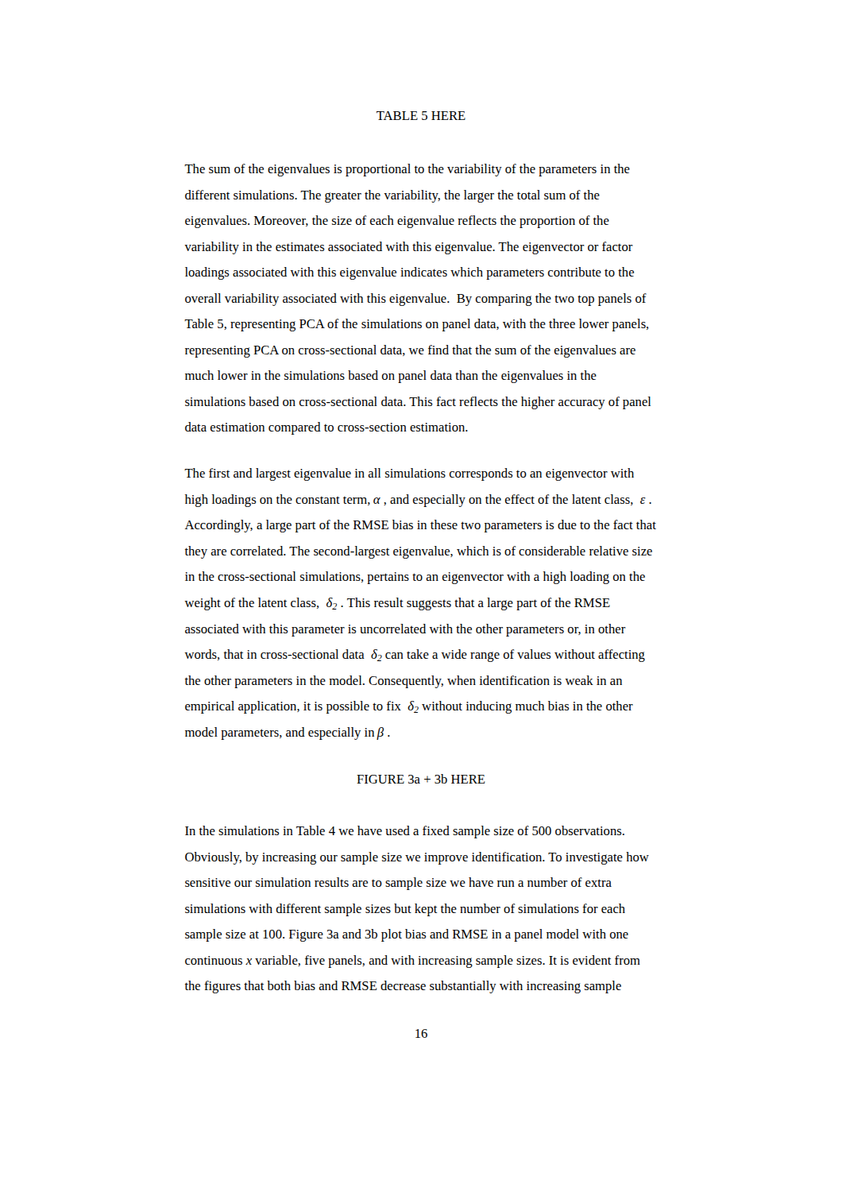TABLE 5 HERE
The sum of the eigenvalues is proportional to the variability of the parameters in the different simulations. The greater the variability, the larger the total sum of the eigenvalues. Moreover, the size of each eigenvalue reflects the proportion of the variability in the estimates associated with this eigenvalue. The eigenvector or factor loadings associated with this eigenvalue indicates which parameters contribute to the overall variability associated with this eigenvalue. By comparing the two top panels of Table 5, representing PCA of the simulations on panel data, with the three lower panels, representing PCA on cross-sectional data, we find that the sum of the eigenvalues are much lower in the simulations based on panel data than the eigenvalues in the simulations based on cross-sectional data. This fact reflects the higher accuracy of panel data estimation compared to cross-section estimation.
The first and largest eigenvalue in all simulations corresponds to an eigenvector with high loadings on the constant term, α , and especially on the effect of the latent class, ε . Accordingly, a large part of the RMSE bias in these two parameters is due to the fact that they are correlated. The second-largest eigenvalue, which is of considerable relative size in the cross-sectional simulations, pertains to an eigenvector with a high loading on the weight of the latent class, δ 2 . This result suggests that a large part of the RMSE associated with this parameter is uncorrelated with the other parameters or, in other words, that in cross-sectional data δ 2 can take a wide range of values without affecting the other parameters in the model. Consequently, when identification is weak in an empirical application, it is possible to fix δ 2 without inducing much bias in the other model parameters, and especially in β .
FIGURE 3a + 3b HERE
In the simulations in Table 4 we have used a fixed sample size of 500 observations. Obviously, by increasing our sample size we improve identification. To investigate how sensitive our simulation results are to sample size we have run a number of extra simulations with different sample sizes but kept the number of simulations for each sample size at 100. Figure 3a and 3b plot bias and RMSE in a panel model with one continuous x variable, five panels, and with increasing sample sizes. It is evident from the figures that both bias and RMSE decrease substantially with increasing sample
16